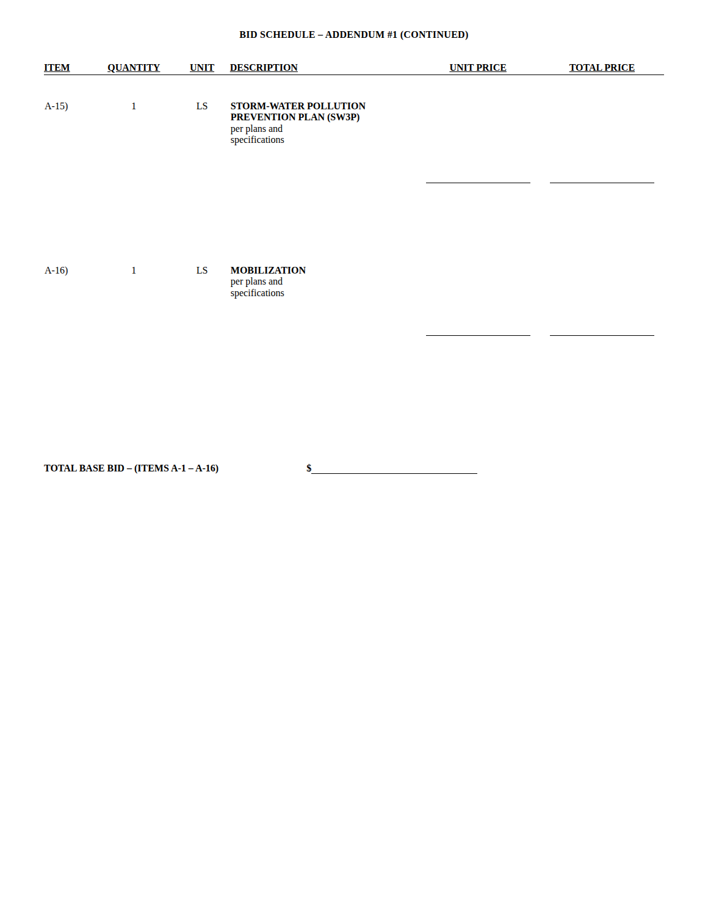BID SCHEDULE – ADDENDUM #1 (CONTINUED)
| ITEM | QUANTITY | UNIT | DESCRIPTION | UNIT PRICE | TOTAL PRICE |
| --- | --- | --- | --- | --- | --- |
| A-15) | 1 | LS | STORM-WATER POLLUTION PREVENTION PLAN (SW3P) per plans and specifications | | |
| A-16) | 1 | LS | MOBILIZATION per plans and specifications | | |
TOTAL BASE BID – (ITEMS A-1 – A-16) $